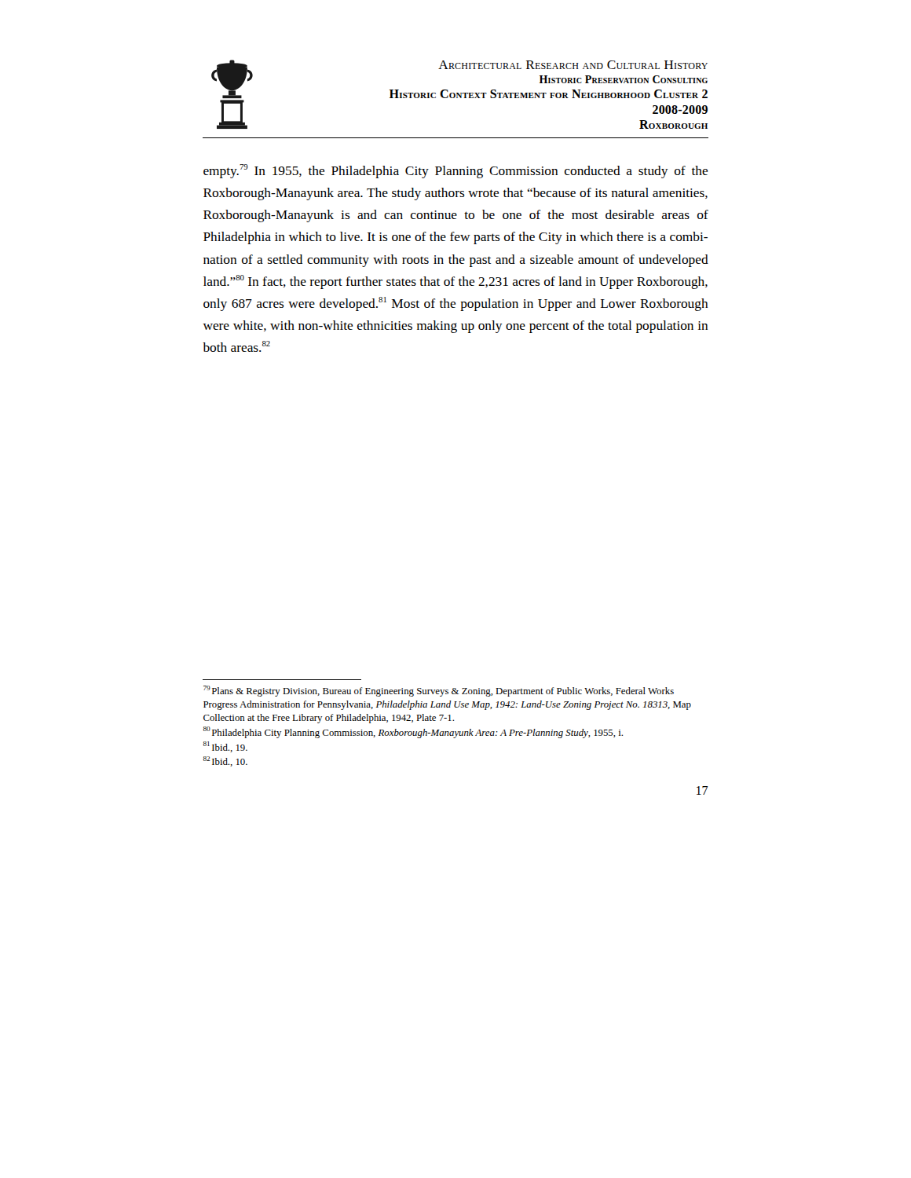Architectural Research and Cultural History
Historic Preservation Consulting
Historic Context Statement for Neighborhood Cluster 2
2008-2009
Roxborough
empty.79 In 1955, the Philadelphia City Planning Commission conducted a study of the Roxborough-Manayunk area. The study authors wrote that “because of its natural amenities, Roxborough-Manayunk is and can continue to be one of the most desirable areas of Philadelphia in which to live. It is one of the few parts of the City in which there is a combination of a settled community with roots in the past and a sizeable amount of undeveloped land.”80 In fact, the report further states that of the 2,231 acres of land in Upper Roxborough, only 687 acres were developed.81 Most of the population in Upper and Lower Roxborough were white, with non-white ethnicities making up only one percent of the total population in both areas.82
79Plans & Registry Division, Bureau of Engineering Surveys & Zoning, Department of Public Works, Federal Works Progress Administration for Pennsylvania, Philadelphia Land Use Map, 1942: Land-Use Zoning Project No. 18313, Map Collection at the Free Library of Philadelphia, 1942, Plate 7-1.
80Philadelphia City Planning Commission, Roxborough-Manayunk Area: A Pre-Planning Study, 1955, i.
81Ibid., 19.
82Ibid., 10.
17